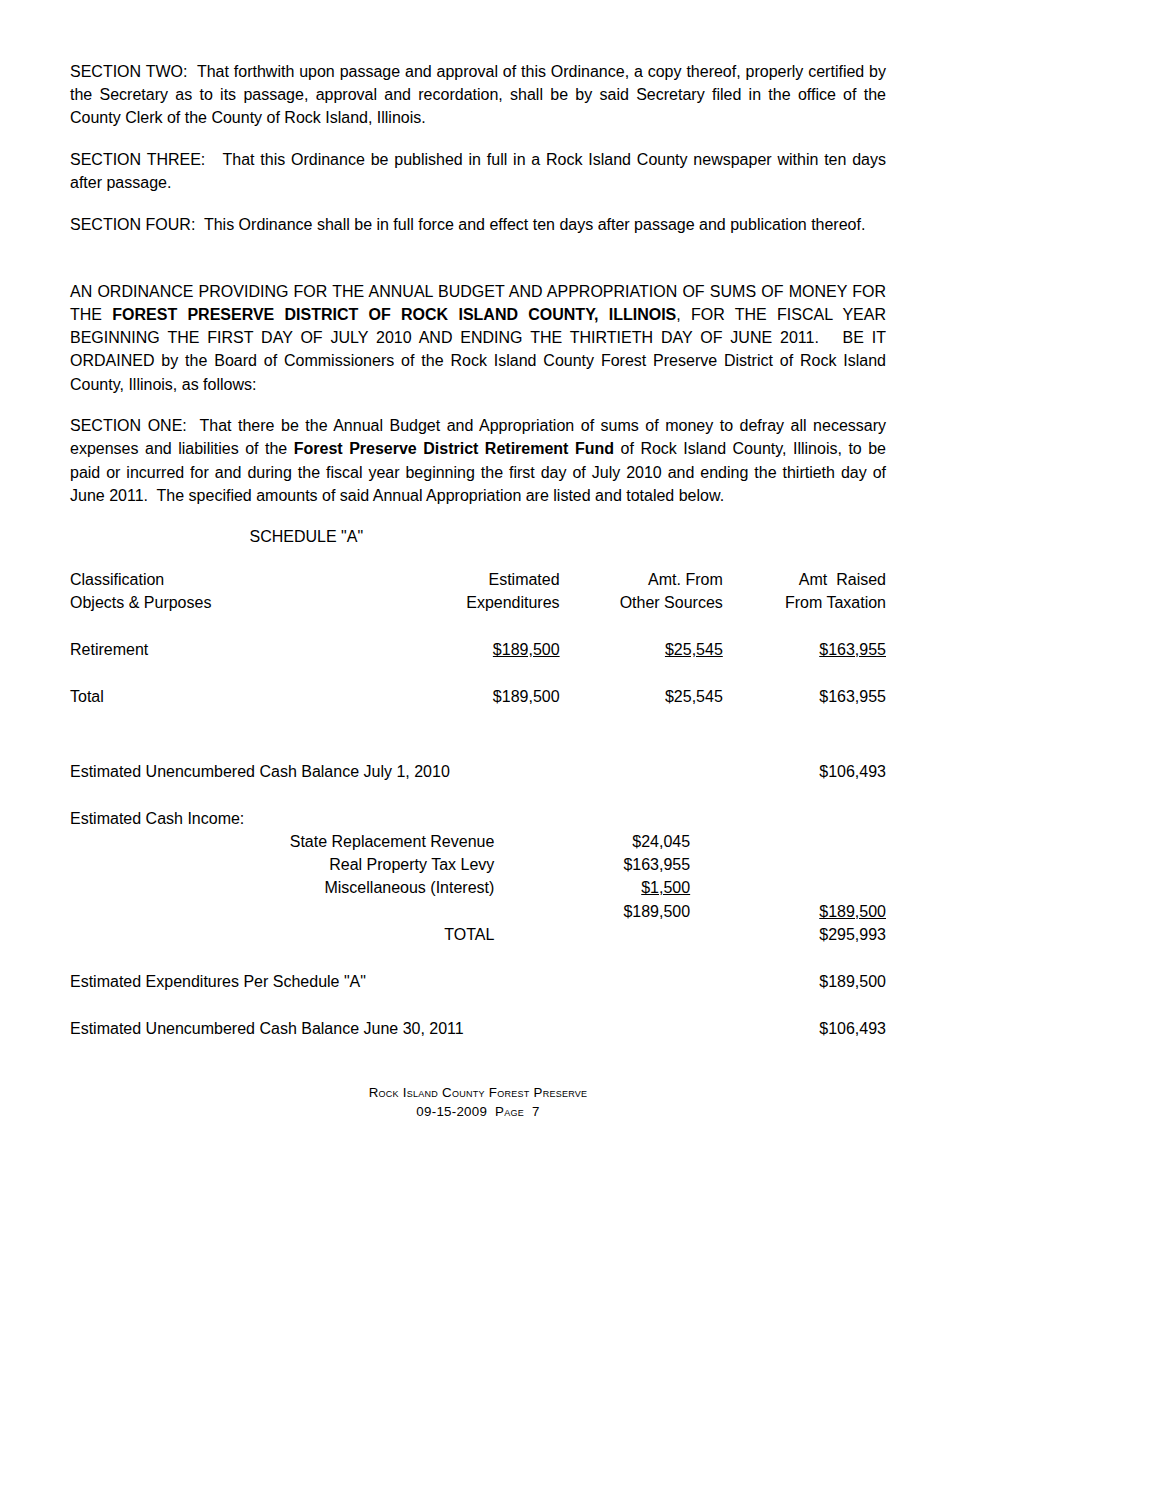SECTION TWO: That forthwith upon passage and approval of this Ordinance, a copy thereof, properly certified by the Secretary as to its passage, approval and recordation, shall be by said Secretary filed in the office of the County Clerk of the County of Rock Island, Illinois.
SECTION THREE: That this Ordinance be published in full in a Rock Island County newspaper within ten days after passage.
SECTION FOUR: This Ordinance shall be in full force and effect ten days after passage and publication thereof.
AN ORDINANCE PROVIDING FOR THE ANNUAL BUDGET AND APPROPRIATION OF SUMS OF MONEY FOR THE FOREST PRESERVE DISTRICT OF ROCK ISLAND COUNTY, ILLINOIS, FOR THE FISCAL YEAR BEGINNING THE FIRST DAY OF JULY 2010 AND ENDING THE THIRTIETH DAY OF JUNE 2011. BE IT ORDAINED by the Board of Commissioners of the Rock Island County Forest Preserve District of Rock Island County, Illinois, as follows:
SECTION ONE: That there be the Annual Budget and Appropriation of sums of money to defray all necessary expenses and liabilities of the Forest Preserve District Retirement Fund of Rock Island County, Illinois, to be paid or incurred for and during the fiscal year beginning the first day of July 2010 and ending the thirtieth day of June 2011. The specified amounts of said Annual Appropriation are listed and totaled below.
SCHEDULE "A"
| Classification | Estimated | Amt. From | Amt Raised |
| Objects & Purposes | Expenditures | Other Sources | From Taxation |
| Retirement | $189,500 | $25,545 | $163,955 |
| Total | $189,500 | $25,545 | $163,955 |
| Estimated Unencumbered Cash Balance July 1, 2010 | | $106,493 |
| Estimated Cash Income: | | |
| State Replacement Revenue | $24,045 | |
| Real Property Tax Levy | $163,955 | |
| Miscellaneous (Interest) | $1,500 | |
| | $189,500 | $189,500 |
| TOTAL | | $295,993 |
| Estimated Expenditures Per Schedule "A" | | $189,500 |
| Estimated Unencumbered Cash Balance June 30, 2011 | | $106,493 |
Rock Island County Forest Preserve
09-15-2009 Page 7